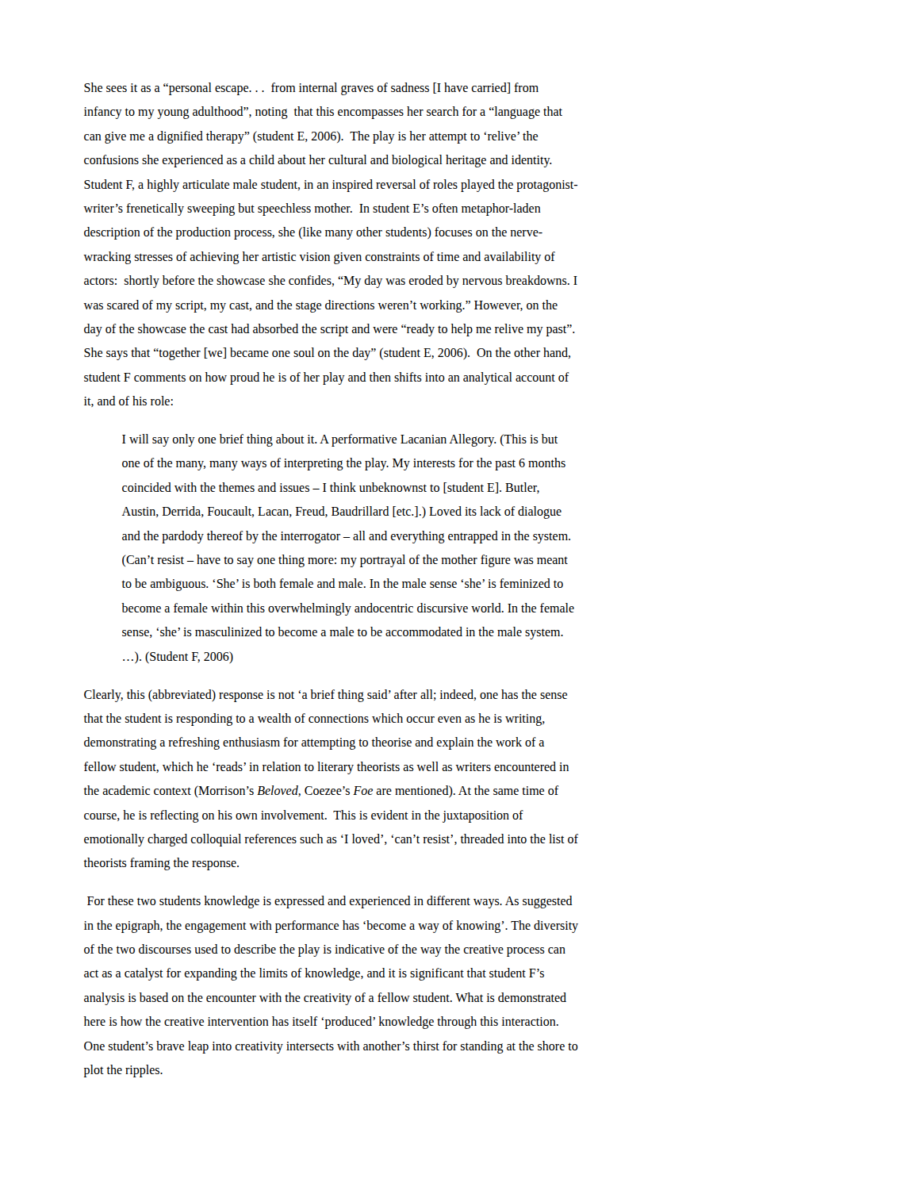She sees it as a “personal escape. . . from internal graves of sadness [I have carried] from infancy to my young adulthood”, noting that this encompasses her search for a “language that can give me a dignified therapy” (student E, 2006). The play is her attempt to ‘relive’ the confusions she experienced as a child about her cultural and biological heritage and identity. Student F, a highly articulate male student, in an inspired reversal of roles played the protagonist-writer’s frenetically sweeping but speechless mother. In student E’s often metaphor-laden description of the production process, she (like many other students) focuses on the nerve-wracking stresses of achieving her artistic vision given constraints of time and availability of actors: shortly before the showcase she confides, “My day was eroded by nervous breakdowns. I was scared of my script, my cast, and the stage directions weren’t working.” However, on the day of the showcase the cast had absorbed the script and were “ready to help me relive my past”. She says that “together [we] became one soul on the day” (student E, 2006). On the other hand, student F comments on how proud he is of her play and then shifts into an analytical account of it, and of his role:
I will say only one brief thing about it. A performative Lacanian Allegory. (This is but one of the many, many ways of interpreting the play. My interests for the past 6 months coincided with the themes and issues – I think unbeknownst to [student E]. Butler, Austin, Derrida, Foucault, Lacan, Freud, Baudrillard [etc.].) Loved its lack of dialogue and the pardody thereof by the interrogator – all and everything entrapped in the system. (Can’t resist – have to say one thing more: my portrayal of the mother figure was meant to be ambiguous. ‘She’ is both female and male. In the male sense ‘she’ is feminized to become a female within this overwhelmingly andocentric discursive world. In the female sense, ‘she’ is masculinized to become a male to be accommodated in the male system. …). (Student F, 2006)
Clearly, this (abbreviated) response is not ‘a brief thing said’ after all; indeed, one has the sense that the student is responding to a wealth of connections which occur even as he is writing, demonstrating a refreshing enthusiasm for attempting to theorise and explain the work of a fellow student, which he ‘reads’ in relation to literary theorists as well as writers encountered in the academic context (Morrison’s Beloved, Coezee’s Foe are mentioned). At the same time of course, he is reflecting on his own involvement. This is evident in the juxtaposition of emotionally charged colloquial references such as ‘I loved’, ‘can’t resist’, threaded into the list of theorists framing the response.
For these two students knowledge is expressed and experienced in different ways. As suggested in the epigraph, the engagement with performance has ‘become a way of knowing’. The diversity of the two discourses used to describe the play is indicative of the way the creative process can act as a catalyst for expanding the limits of knowledge, and it is significant that student F’s analysis is based on the encounter with the creativity of a fellow student. What is demonstrated here is how the creative intervention has itself ‘produced’ knowledge through this interaction. One student’s brave leap into creativity intersects with another’s thirst for standing at the shore to plot the ripples.